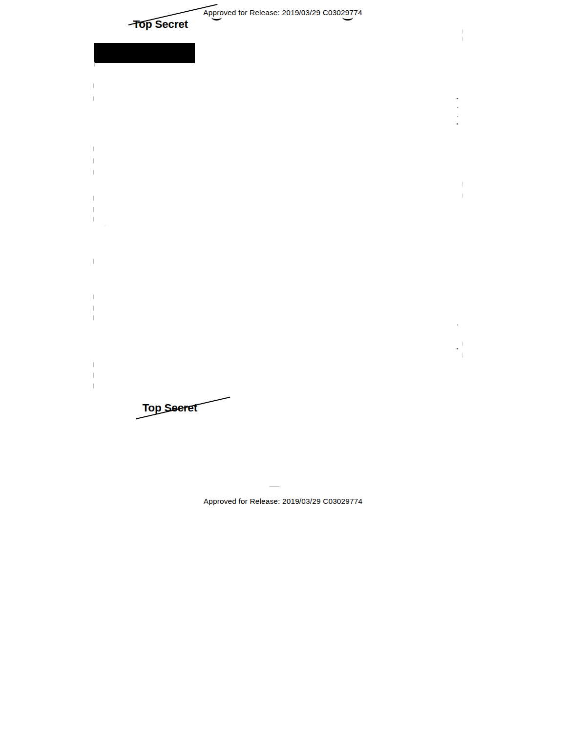Approved for Release: 2019/03/29 C03029774
Top Secret
Top Secret
−
Approved for Release: 2019/03/29 C03029774